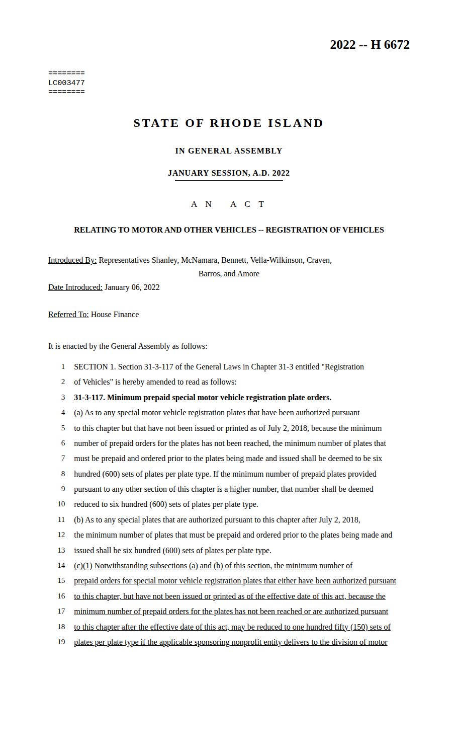2022 -- H 6672
========
LC003477
========
STATE OF RHODE ISLAND
IN GENERAL ASSEMBLY
JANUARY SESSION, A.D. 2022
A N A C T
RELATING TO MOTOR AND OTHER VEHICLES -- REGISTRATION OF VEHICLES
Introduced By: Representatives Shanley, McNamara, Bennett, Vella-Wilkinson, Craven,
Barros, and Amore
Date Introduced: January 06, 2022
Referred To: House Finance
It is enacted by the General Assembly as follows:
SECTION 1. Section 31-3-117 of the General Laws in Chapter 31-3 entitled "Registration
of Vehicles" is hereby amended to read as follows:
31-3-117. Minimum prepaid special motor vehicle registration plate orders.
(a) As to any special motor vehicle registration plates that have been authorized pursuant
to this chapter but that have not been issued or printed as of July 2, 2018, because the minimum
number of prepaid orders for the plates has not been reached, the minimum number of plates that
must be prepaid and ordered prior to the plates being made and issued shall be deemed to be six
hundred (600) sets of plates per plate type. If the minimum number of prepaid plates provided
pursuant to any other section of this chapter is a higher number, that number shall be deemed
reduced to six hundred (600) sets of plates per plate type.
(b) As to any special plates that are authorized pursuant to this chapter after July 2, 2018,
the minimum number of plates that must be prepaid and ordered prior to the plates being made and
issued shall be six hundred (600) sets of plates per plate type.
(c)(1) Notwithstanding subsections (a) and (b) of this section, the minimum number of
prepaid orders for special motor vehicle registration plates that either have been authorized pursuant
to this chapter, but have not been issued or printed as of the effective date of this act, because the
minimum number of prepaid orders for the plates has not been reached or are authorized pursuant
to this chapter after the effective date of this act, may be reduced to one hundred fifty (150) sets of
plates per plate type if the applicable sponsoring nonprofit entity delivers to the division of motor